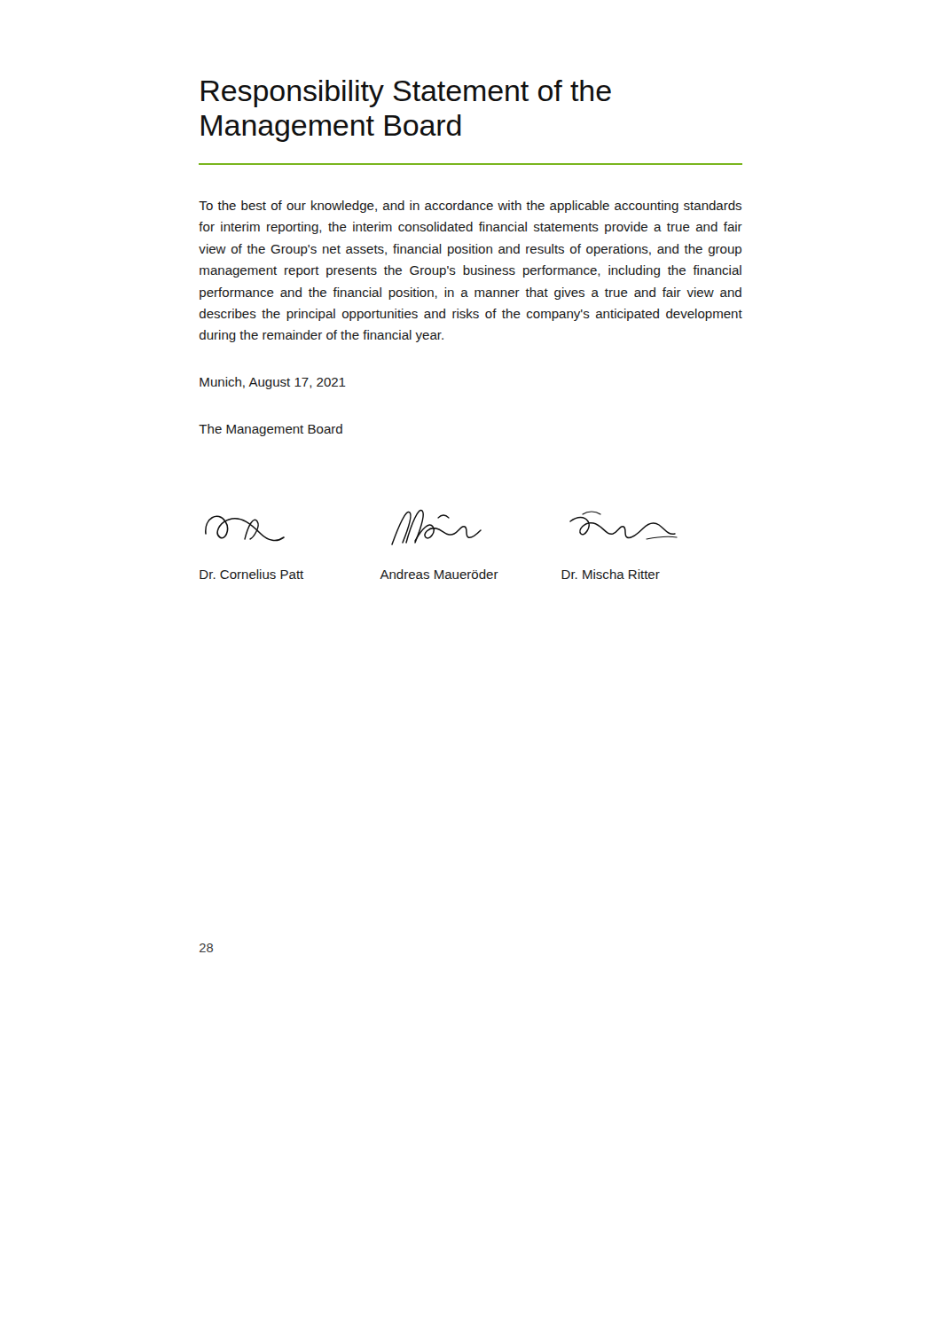Responsibility Statement of the Management Board
To the best of our knowledge, and in accordance with the applicable accounting standards for interim reporting, the interim consolidated financial statements provide a true and fair view of the Group's net assets, financial position and results of operations, and the group management report presents the Group's business performance, including the financial performance and the financial position, in a manner that gives a true and fair view and describes the principal opportunities and risks of the company's anticipated development during the remainder of the financial year.
Munich, August 17, 2021
The Management Board
Dr. Cornelius Patt
Andreas Maueröder
Dr. Mischa Ritter
28